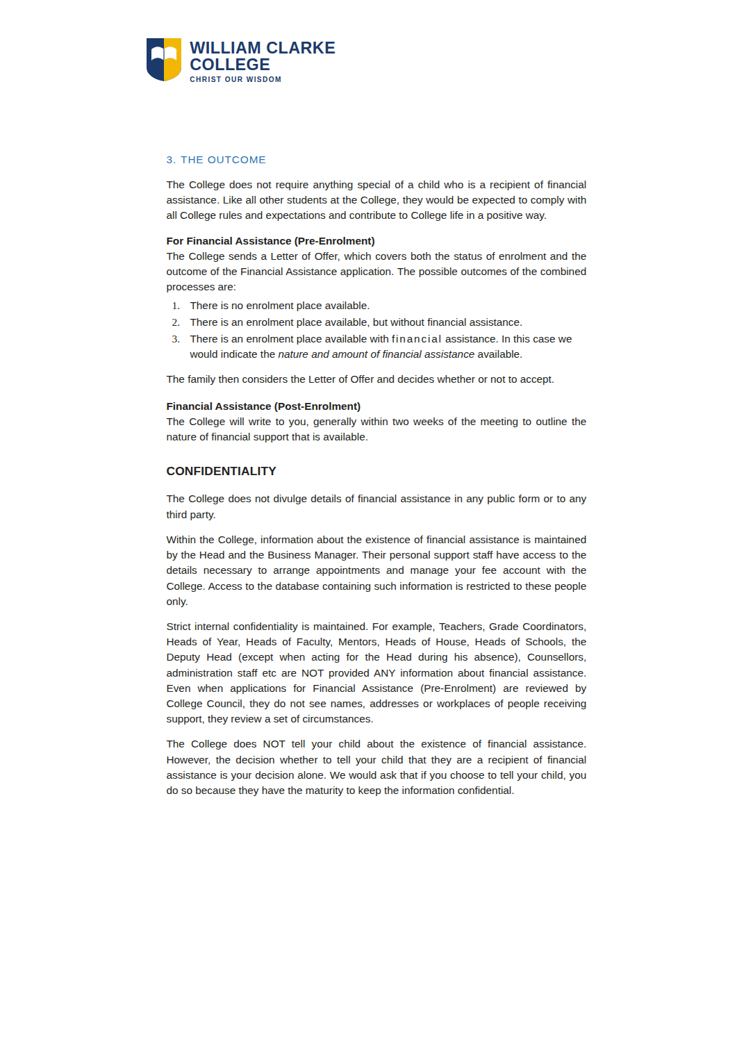William Clarke College crest
WILLIAM CLARKE
COLLEGE
CHRIST OUR WISDOM
3. THE OUTCOME
The College does not require anything special of a child who is a recipient of financial assistance. Like all other students at the College, they would be expected to comply with all College rules and expectations and contribute to College life in a positive way.
For Financial Assistance (Pre-Enrolment)
The College sends a Letter of Offer, which covers both the status of enrolment and the outcome of the Financial Assistance application. The possible outcomes of the combined processes are:
There is no enrolment place available.
There is an enrolment place available, but without financial assistance.
There is an enrolment place available with financial assistance. In this case we would indicate the nature and amount of financial assistance available.
The family then considers the Letter of Offer and decides whether or not to accept.
Financial Assistance (Post-Enrolment)
The College will write to you, generally within two weeks of the meeting to outline the nature of financial support that is available.
CONFIDENTIALITY
The College does not divulge details of financial assistance in any public form or to any third party.
Within the College, information about the existence of financial assistance is maintained by the Head and the Business Manager. Their personal support staff have access to the details necessary to arrange appointments and manage your fee account with the College. Access to the database containing such information is restricted to these people only.
Strict internal confidentiality is maintained. For example, Teachers, Grade Coordinators, Heads of Year, Heads of Faculty, Mentors, Heads of House, Heads of Schools, the Deputy Head (except when acting for the Head during his absence), Counsellors, administration staff etc are NOT provided ANY information about financial assistance. Even when applications for Financial Assistance (Pre-Enrolment) are reviewed by College Council, they do not see names, addresses or workplaces of people receiving support, they review a set of circumstances.
The College does NOT tell your child about the existence of financial assistance. However, the decision whether to tell your child that they are a recipient of financial assistance is your decision alone. We would ask that if you choose to tell your child, you do so because they have the maturity to keep the information confidential.